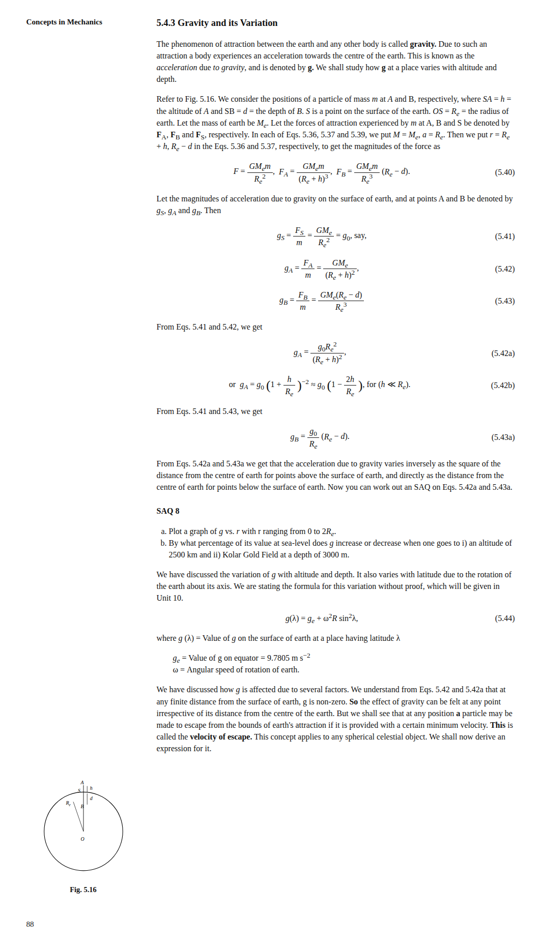Concepts in Mechanics
5.4.3 Gravity and its Variation
The phenomenon of attraction between the earth and any other body is called gravity. Due to such an attraction a body experiences an acceleration towards the centre of the earth. This is known as the acceleration due to gravity, and is denoted by g. We shall study how g at a place varies with altitude and depth.
Refer to Fig. 5.16. We consider the positions of a particle of mass m at A and B, respectively, where SA = h = the altitude of A and SB = d = the depth of B. S is a point on the surface of the earth. OS = Re = the radius of earth. Let the mass of earth be Me. Let the forces of attraction experienced by m at A, B and S be denoted by FA, FB and FS, respectively. In each of Eqs. 5.36, 5.37 and 5.39, we put M = Me, a = Re. Then we put r = Re + h, Re − d in the Eqs. 5.36 and 5.37, respectively, to get the magnitudes of the force as
F = GMem Re2, FA = GMem(Re + h)3, FB = GMem Re3 (Re − d).
(5.40)
Let the magnitudes of acceleration due to gravity on the surface of earth, and at points A and B be denoted by gS, gA and gB. Then
gS = FS m = GMe Re2 = g0, say,
(5.41)
gA = FA m = GMe(Re + h)2,
(5.42)
gB = FB m = GMe(Re − d) Re3
(5.43)
From Eqs. 5.41 and 5.42, we get
gA = g0Re2(Re + h)2,
(5.42a)
or gA = g0 (1 + hRe )−2 ≈ g0 (1 − 2h Re ), for (h ≪ Re).
(5.42b)
From Eqs. 5.41 and 5.43, we get
gB = g0 Re (Re − d).
(5.43a)
From Eqs. 5.42a and 5.43a we get that the acceleration due to gravity varies inversely as the square of the distance from the centre of earth for points above the surface of earth, and directly as the distance from the centre of earth for points below the surface of earth. Now you can work out an SAQ on Eqs. 5.42a and 5.43a.
SAQ 8
Plot a graph of g vs. r with r ranging from 0 to 2Re.
By what percentage of its value at sea-level does g increase or decrease when one goes to i) an altitude of 2500 km and ii) Kolar Gold Field at a depth of 3000 m.
We have discussed the variation of g with altitude and depth. It also varies with latitude due to the rotation of the earth about its axis. We are stating the formula for this variation without proof, which will be given in Unit 10.
g(λ) = ge + ω2R sin2λ,
(5.44)
where g (λ) = Value of g on the surface of earth at a place having latitude λ
ge = Value of g on equator = 9.7805 m s−2
ω = Angular speed of rotation of earth.
We have discussed how g is affected due to several factors. We understand from Eqs. 5.42 and 5.42a that at any finite distance from the surface of earth, g is non-zero. So the effect of gravity can be felt at any point irrespective of its distance from the centre of the earth. But we shall see that at any position a particle may be made to escape from the bounds of earth's attraction if it is provided with a certain minimum velocity. This is called the velocity of escape. This concept applies to any spherical celestial object. We shall now derive an expression for it.
A S h d B Re O
Fig. 5.16
88